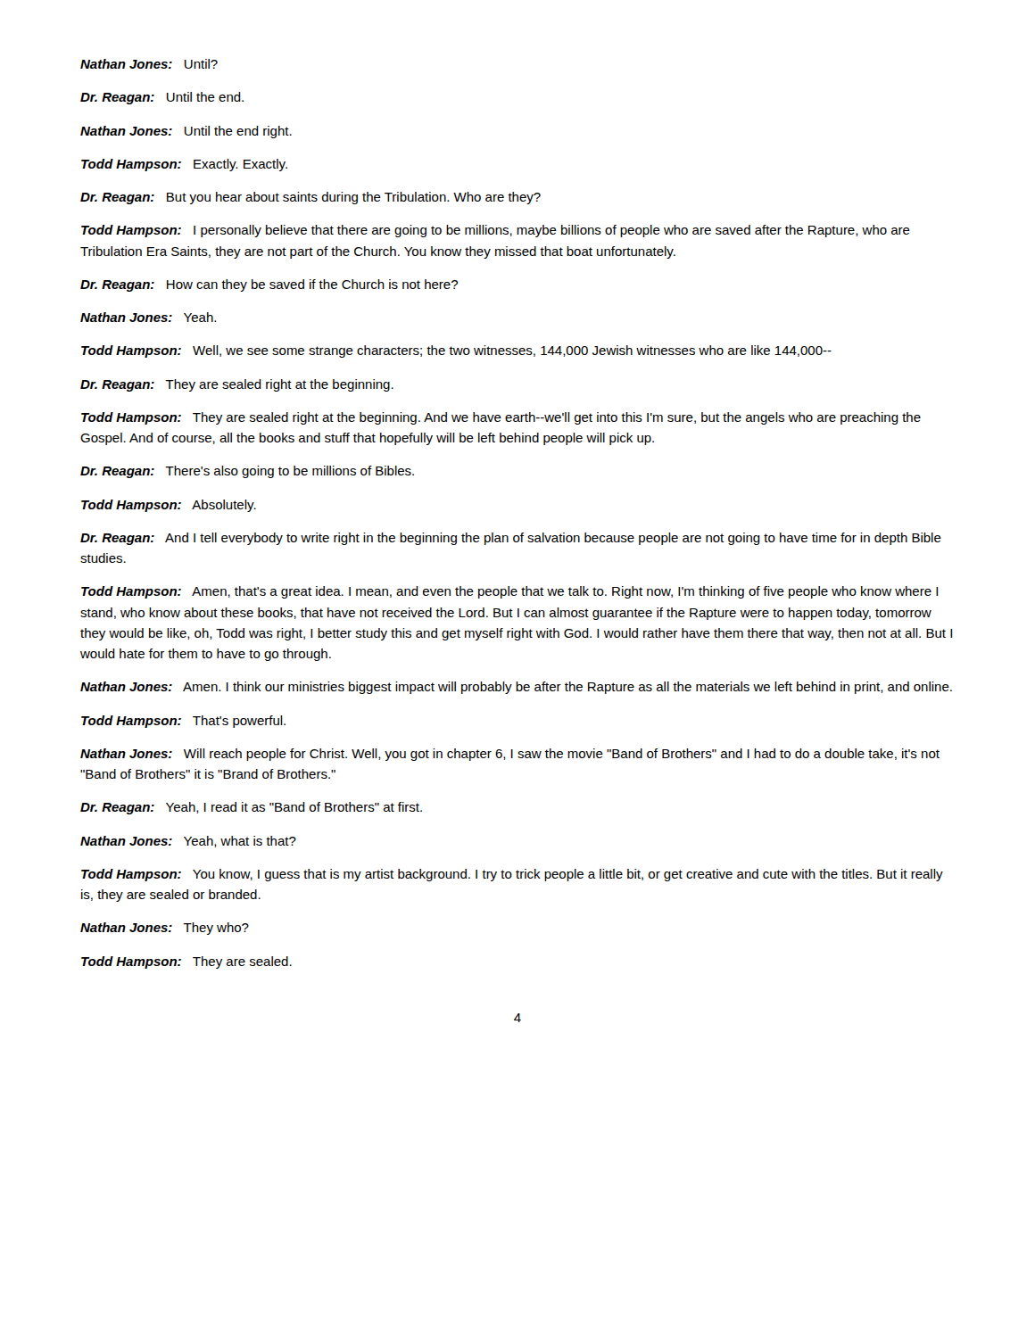Nathan Jones: Until?
Dr. Reagan: Until the end.
Nathan Jones: Until the end right.
Todd Hampson: Exactly. Exactly.
Dr. Reagan: But you hear about saints during the Tribulation. Who are they?
Todd Hampson: I personally believe that there are going to be millions, maybe billions of people who are saved after the Rapture, who are Tribulation Era Saints, they are not part of the Church. You know they missed that boat unfortunately.
Dr. Reagan: How can they be saved if the Church is not here?
Nathan Jones: Yeah.
Todd Hampson: Well, we see some strange characters; the two witnesses, 144,000 Jewish witnesses who are like 144,000--
Dr. Reagan: They are sealed right at the beginning.
Todd Hampson: They are sealed right at the beginning. And we have earth--we'll get into this I'm sure, but the angels who are preaching the Gospel. And of course, all the books and stuff that hopefully will be left behind people will pick up.
Dr. Reagan: There's also going to be millions of Bibles.
Todd Hampson: Absolutely.
Dr. Reagan: And I tell everybody to write right in the beginning the plan of salvation because people are not going to have time for in depth Bible studies.
Todd Hampson: Amen, that's a great idea. I mean, and even the people that we talk to. Right now, I'm thinking of five people who know where I stand, who know about these books, that have not received the Lord. But I can almost guarantee if the Rapture were to happen today, tomorrow they would be like, oh, Todd was right, I better study this and get myself right with God. I would rather have them there that way, then not at all. But I would hate for them to have to go through.
Nathan Jones: Amen. I think our ministries biggest impact will probably be after the Rapture as all the materials we left behind in print, and online.
Todd Hampson: That's powerful.
Nathan Jones: Will reach people for Christ. Well, you got in chapter 6, I saw the movie "Band of Brothers" and I had to do a double take, it's not "Band of Brothers" it is "Brand of Brothers."
Dr. Reagan: Yeah, I read it as "Band of Brothers" at first.
Nathan Jones: Yeah, what is that?
Todd Hampson: You know, I guess that is my artist background. I try to trick people a little bit, or get creative and cute with the titles. But it really is, they are sealed or branded.
Nathan Jones: They who?
Todd Hampson: They are sealed.
4